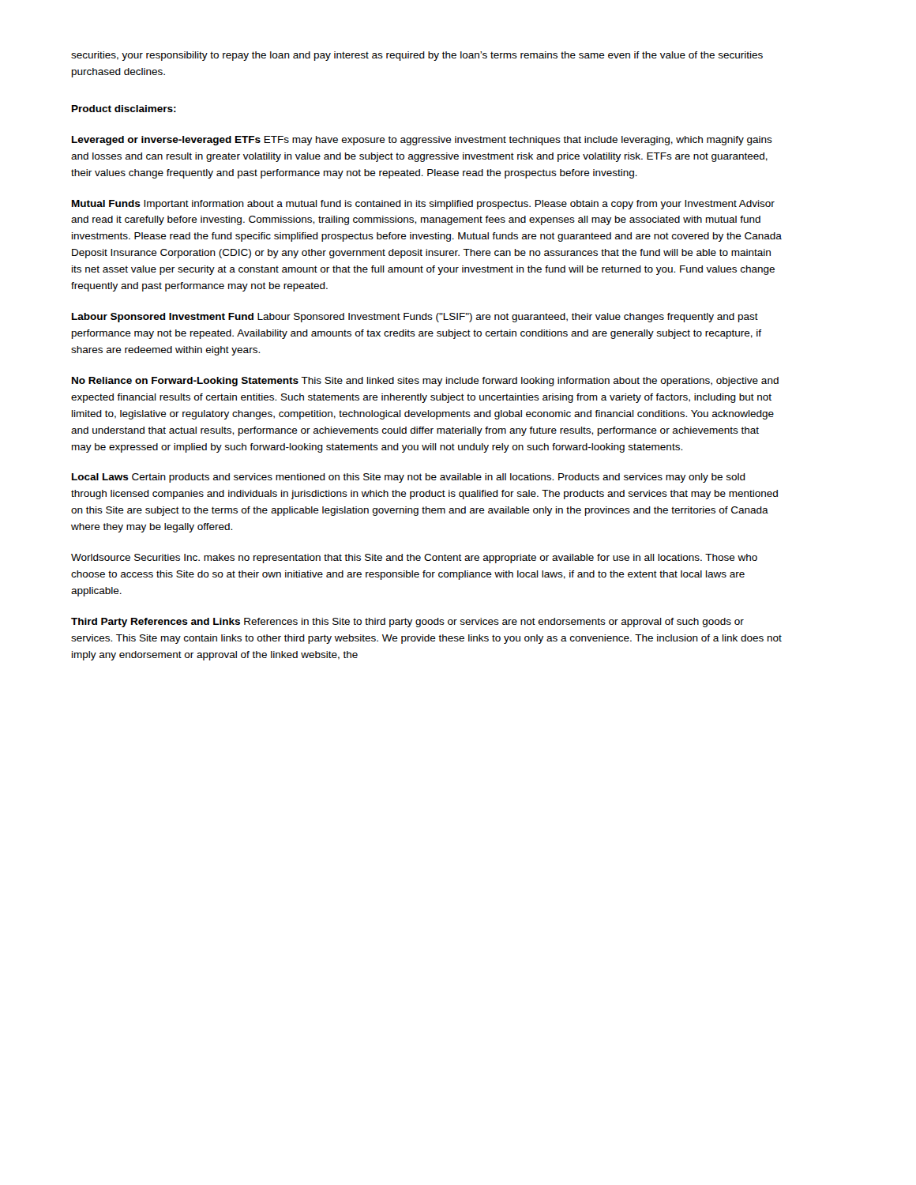securities, your responsibility to repay the loan and pay interest as required by the loan’s terms remains the same even if the value of the securities purchased declines.
Product disclaimers:
Leveraged or inverse-leveraged ETFs ETFs may have exposure to aggressive investment techniques that include leveraging, which magnify gains and losses and can result in greater volatility in value and be subject to aggressive investment risk and price volatility risk. ETFs are not guaranteed, their values change frequently and past performance may not be repeated. Please read the prospectus before investing.
Mutual Funds Important information about a mutual fund is contained in its simplified prospectus. Please obtain a copy from your Investment Advisor and read it carefully before investing. Commissions, trailing commissions, management fees and expenses all may be associated with mutual fund investments. Please read the fund specific simplified prospectus before investing. Mutual funds are not guaranteed and are not covered by the Canada Deposit Insurance Corporation (CDIC) or by any other government deposit insurer. There can be no assurances that the fund will be able to maintain its net asset value per security at a constant amount or that the full amount of your investment in the fund will be returned to you. Fund values change frequently and past performance may not be repeated.
Labour Sponsored Investment Fund Labour Sponsored Investment Funds ("LSIF") are not guaranteed, their value changes frequently and past performance may not be repeated. Availability and amounts of tax credits are subject to certain conditions and are generally subject to recapture, if shares are redeemed within eight years.
No Reliance on Forward-Looking Statements This Site and linked sites may include forward looking information about the operations, objective and expected financial results of certain entities. Such statements are inherently subject to uncertainties arising from a variety of factors, including but not limited to, legislative or regulatory changes, competition, technological developments and global economic and financial conditions. You acknowledge and understand that actual results, performance or achievements could differ materially from any future results, performance or achievements that may be expressed or implied by such forward-looking statements and you will not unduly rely on such forward-looking statements.
Local Laws Certain products and services mentioned on this Site may not be available in all locations. Products and services may only be sold through licensed companies and individuals in jurisdictions in which the product is qualified for sale. The products and services that may be mentioned on this Site are subject to the terms of the applicable legislation governing them and are available only in the provinces and the territories of Canada where they may be legally offered.
Worldsource Securities Inc. makes no representation that this Site and the Content are appropriate or available for use in all locations. Those who choose to access this Site do so at their own initiative and are responsible for compliance with local laws, if and to the extent that local laws are applicable.
Third Party References and Links References in this Site to third party goods or services are not endorsements or approval of such goods or services. This Site may contain links to other third party websites. We provide these links to you only as a convenience. The inclusion of a link does not imply any endorsement or approval of the linked website, the